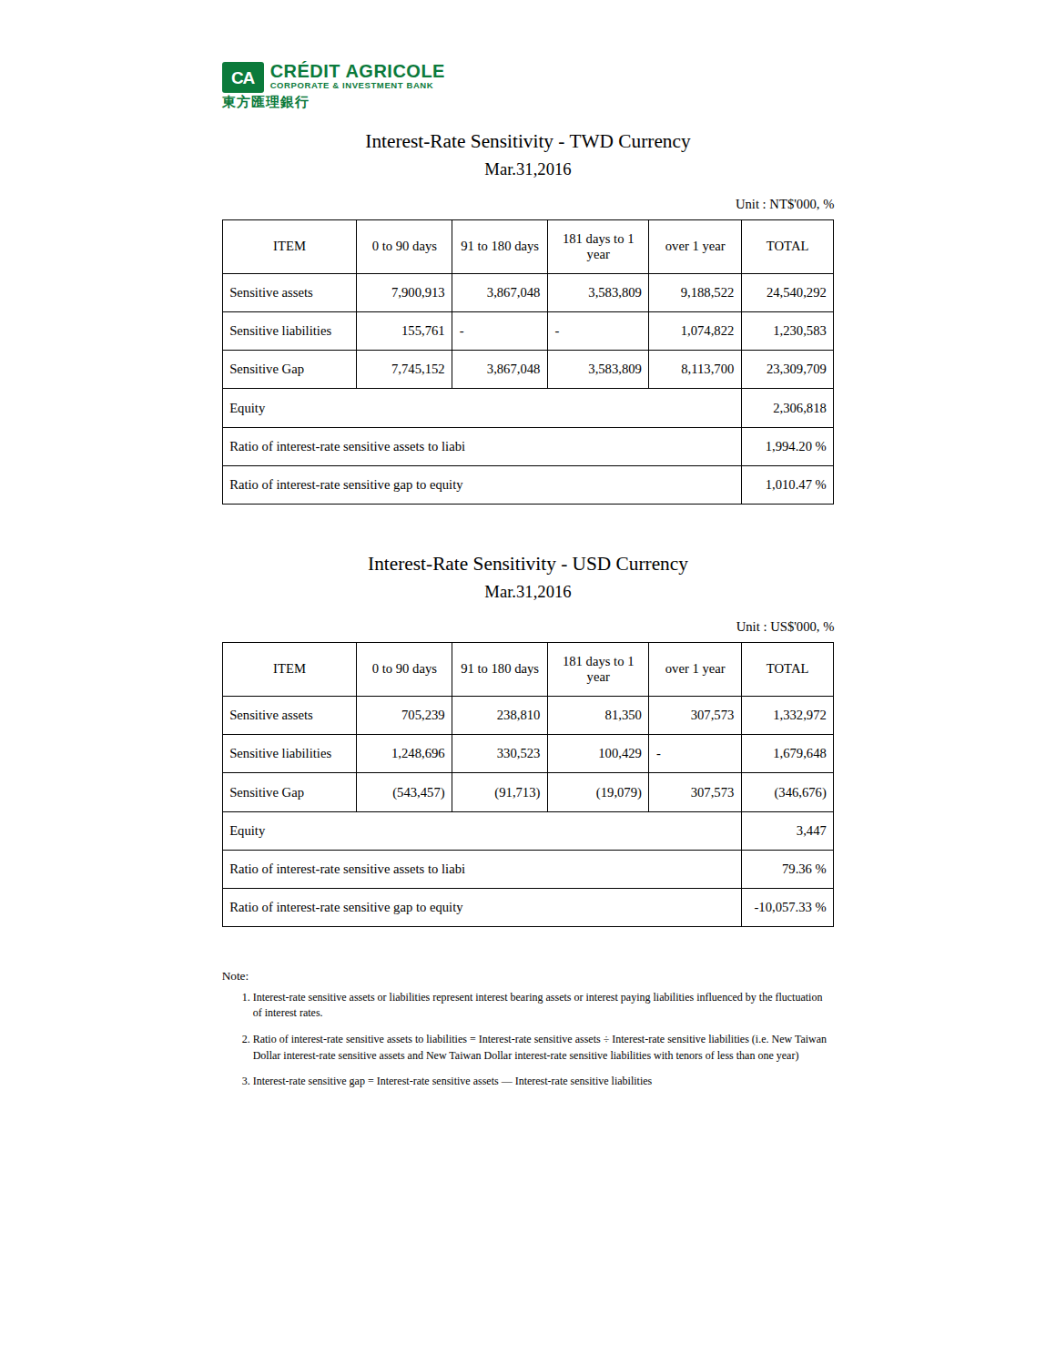CA
CRÉDIT AGRICOLE
CORPORATE & INVESTMENT BANK
東方匯理銀行
Interest-Rate Sensitivity - TWD Currency
Mar.31,2016
Unit : NT$'000, %
| ITEM | 0 to 90 days | 91 to 180 days | 181 days to 1 year | over 1 year | TOTAL |
| --- | --- | --- | --- | --- | --- |
| Sensitive assets | 7,900,913 | 3,867,048 | 3,583,809 | 9,188,522 | 24,540,292 |
| Sensitive liabilities | 155,761 | - | - | 1,074,822 | 1,230,583 |
| Sensitive Gap | 7,745,152 | 3,867,048 | 3,583,809 | 8,113,700 | 23,309,709 |
| Equity | 2,306,818 |
| Ratio of interest-rate sensitive assets to liabi | 1,994.20 % |
| Ratio of interest-rate sensitive gap to equity | 1,010.47 % |
Interest-Rate Sensitivity - USD Currency
Mar.31,2016
Unit : US$'000, %
| ITEM | 0 to 90 days | 91 to 180 days | 181 days to 1 year | over 1 year | TOTAL |
| --- | --- | --- | --- | --- | --- |
| Sensitive assets | 705,239 | 238,810 | 81,350 | 307,573 | 1,332,972 |
| Sensitive liabilities | 1,248,696 | 330,523 | 100,429 | - | 1,679,648 |
| Sensitive Gap | (543,457) | (91,713) | (19,079) | 307,573 | (346,676) |
| Equity | 3,447 |
| Ratio of interest-rate sensitive assets to liabi | 79.36 % |
| Ratio of interest-rate sensitive gap to equity | -10,057.33 % |
Note:
Interest-rate sensitive assets or liabilities represent interest bearing assets or interest paying liabilities influenced by the fluctuation of interest rates.
Ratio of interest-rate sensitive assets to liabilities = Interest-rate sensitive assets ÷ Interest-rate sensitive liabilities (i.e. New Taiwan Dollar interest-rate sensitive assets and New Taiwan Dollar interest-rate sensitive liabilities with tenors of less than one year)
Interest-rate sensitive gap = Interest-rate sensitive assets — Interest-rate sensitive liabilities